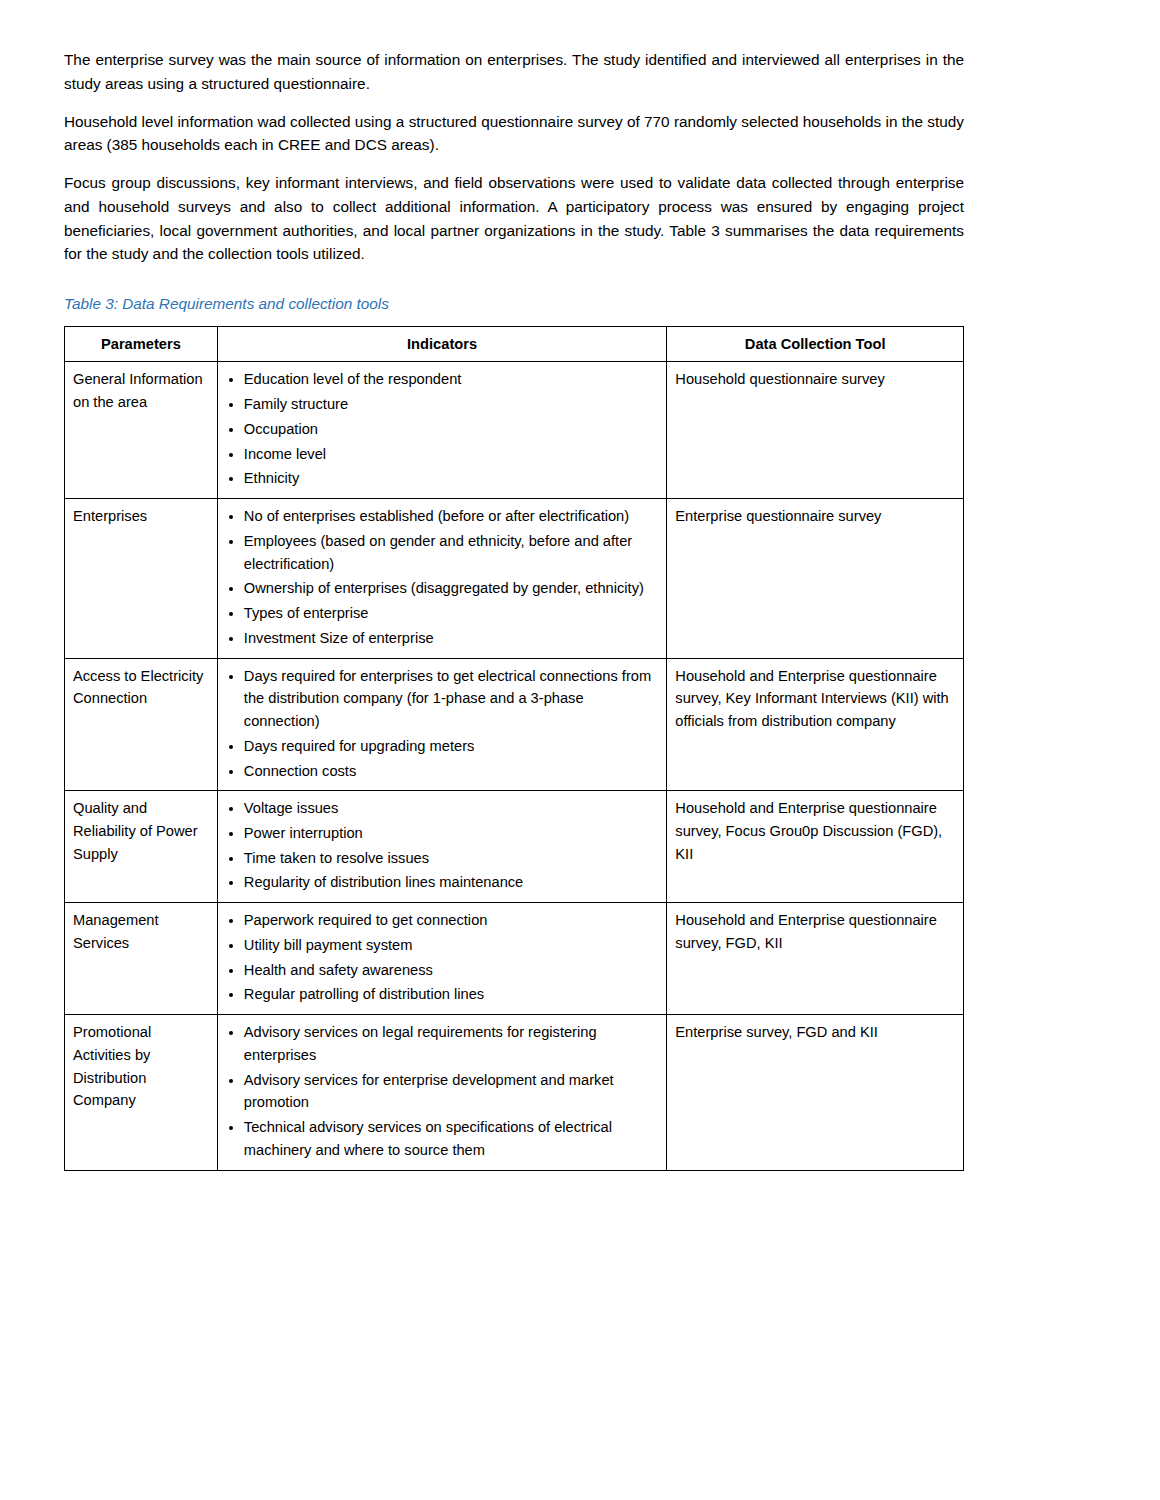The enterprise survey was the main source of information on enterprises. The study identified and interviewed all enterprises in the study areas using a structured questionnaire.
Household level information wad collected using a structured questionnaire survey of 770 randomly selected households in the study areas (385 households each in CREE and DCS areas).
Focus group discussions, key informant interviews, and field observations were used to validate data collected through enterprise and household surveys and also to collect additional information. A participatory process was ensured by engaging project beneficiaries, local government authorities, and local partner organizations in the study. Table 3 summarises the data requirements for the study and the collection tools utilized.
Table 3: Data Requirements and collection tools
| Parameters | Indicators | Data Collection Tool |
| --- | --- | --- |
| General Information on the area | Education level of the respondent Family structure Occupation Income level Ethnicity | Household questionnaire survey |
| Enterprises | No of enterprises established (before or after electrification) Employees (based on gender and ethnicity, before and after electrification) Ownership of enterprises (disaggregated by gender, ethnicity) Types of enterprise Investment Size of enterprise | Enterprise questionnaire survey |
| Access to Electricity Connection | Days required for enterprises to get electrical connections from the distribution company (for 1-phase and a 3-phase connection) Days required for upgrading meters Connection costs | Household and Enterprise questionnaire survey, Key Informant Interviews (KII) with officials from distribution company |
| Quality and Reliability of Power Supply | Voltage issues Power interruption Time taken to resolve issues Regularity of distribution lines maintenance | Household and Enterprise questionnaire survey, Focus Grou0p Discussion (FGD), KII |
| Management Services | Paperwork required to get connection Utility bill payment system Health and safety awareness Regular patrolling of distribution lines | Household and Enterprise questionnaire survey, FGD, KII |
| Promotional Activities by Distribution Company | Advisory services on legal requirements for registering enterprises Advisory services for enterprise development and market promotion Technical advisory services on specifications of electrical machinery and where to source them | Enterprise survey, FGD and KII |